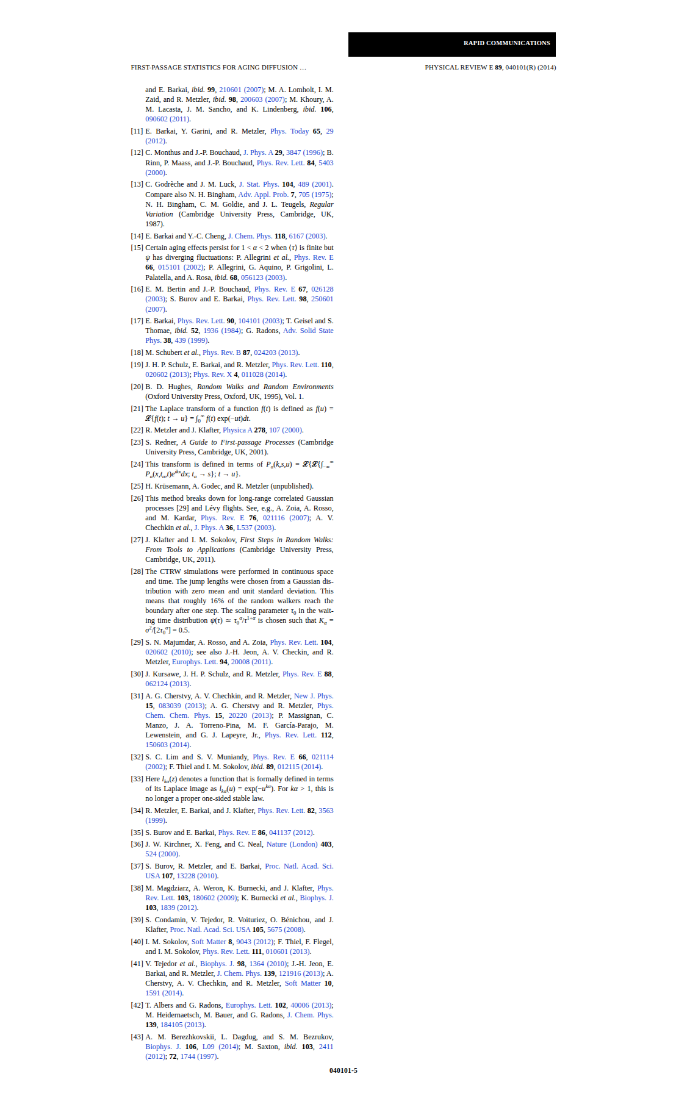RAPID COMMUNICATIONS
FIRST-PASSAGE STATISTICS FOR AGING DIFFUSION …
PHYSICAL REVIEW E 89, 040101(R) (2014)
and E. Barkai, ibid. 99, 210601 (2007); M. A. Lomholt, I. M. Zaid, and R. Metzler, ibid. 98, 200603 (2007); M. Khoury, A. M. Lacasta, J. M. Sancho, and K. Lindenberg, ibid. 106, 090602 (2011).
[11] E. Barkai, Y. Garini, and R. Metzler, Phys. Today 65, 29 (2012).
[12] C. Monthus and J.-P. Bouchaud, J. Phys. A 29, 3847 (1996); B. Rinn, P. Maass, and J.-P. Bouchaud, Phys. Rev. Lett. 84, 5403 (2000).
[13] C. Godrèche and J. M. Luck, J. Stat. Phys. 104, 489 (2001). Compare also N. H. Bingham, Adv. Appl. Prob. 7, 705 (1975); N. H. Bingham, C. M. Goldie, and J. L. Teugels, Regular Variation (Cambridge University Press, Cambridge, UK, 1987).
[14] E. Barkai and Y.-C. Cheng, J. Chem. Phys. 118, 6167 (2003).
[15] Certain aging effects persist for 1 < α < 2 when ⟨τ⟩ is finite but ψ has diverging fluctuations: P. Allegrini et al., Phys. Rev. E 66, 015101 (2002); P. Allegrini, G. Aquino, P. Grigolini, L. Palatella, and A. Rosa, ibid. 68, 056123 (2003).
[16] E. M. Bertin and J.-P. Bouchaud, Phys. Rev. E 67, 026128 (2003); S. Burov and E. Barkai, Phys. Rev. Lett. 98, 250601 (2007).
[17] E. Barkai, Phys. Rev. Lett. 90, 104101 (2003); T. Geisel and S. Thomae, ibid. 52, 1936 (1984); G. Radons, Adv. Solid State Phys. 38, 439 (1999).
[18] M. Schubert et al., Phys. Rev. B 87, 024203 (2013).
[19] J. H. P. Schulz, E. Barkai, and R. Metzler, Phys. Rev. Lett. 110, 020602 (2013); Phys. Rev. X 4, 011028 (2014).
[20] B. D. Hughes, Random Walks and Random Environments (Oxford University Press, Oxford, UK, 1995), Vol. 1.
[21] The Laplace transform of a function f(t) is defined as f(u) = 𝓛{f(t); t → u} = ∫0∞ f(t) exp(−ut)dt.
[22] R. Metzler and J. Klafter, Physica A 278, 107 (2000).
[23] S. Redner, A Guide to First-passage Processes (Cambridge University Press, Cambridge, UK, 2001).
[24] This transform is defined in terms of Pa(k,s,u) = 𝓛{𝓛{∫−∞∞ Pa(x,ta,t)eikxdx; ta → s}; t → u}.
[25] H. Krüsemann, A. Godec, and R. Metzler (unpublished).
[26] This method breaks down for long-range correlated Gaussian processes [29] and Lévy flights. See, e.g., A. Zoia, A. Rosso, and M. Kardar, Phys. Rev. E 76, 021116 (2007); A. V. Chechkin et al., J. Phys. A 36, L537 (2003).
[27] J. Klafter and I. M. Sokolov, First Steps in Random Walks: From Tools to Applications (Cambridge University Press, Cambridge, UK, 2011).
[28] The CTRW simulations were performed in continuous space and time. The jump lengths were chosen from a Gaussian distribution with zero mean and unit standard deviation. This means that roughly 16% of the random walkers reach the boundary after one step. The scaling parameter τ0 in the waiting time distribution ψ(τ) ≃ τ0α/τ1+α is chosen such that Kα = σ2/[2τ0α] = 0.5.
[29] S. N. Majumdar, A. Rosso, and A. Zoia, Phys. Rev. Lett. 104, 020602 (2010); see also J.-H. Jeon, A. V. Checkin, and R. Metzler, Europhys. Lett. 94, 20008 (2011).
[30] J. Kursawe, J. H. P. Schulz, and R. Metzler, Phys. Rev. E 88, 062124 (2013).
[31] A. G. Cherstvy, A. V. Chechkin, and R. Metzler, New J. Phys. 15, 083039 (2013); A. G. Cherstvy and R. Metzler, Phys. Chem. Chem. Phys. 15, 20220 (2013); P. Massignan, C. Manzo, J. A. Torreno-Pina, M. F. García-Parajo, M. Lewenstein, and G. J. Lapeyre, Jr., Phys. Rev. Lett. 112, 150603 (2014).
[32] S. C. Lim and S. V. Muniandy, Phys. Rev. E 66, 021114 (2002); F. Thiel and I. M. Sokolov, ibid. 89, 012115 (2014).
[33] Here lkα(z) denotes a function that is formally defined in terms of its Laplace image as lkα(u) = exp(−ukα). For kα > 1, this is no longer a proper one-sided stable law.
[34] R. Metzler, E. Barkai, and J. Klafter, Phys. Rev. Lett. 82, 3563 (1999).
[35] S. Burov and E. Barkai, Phys. Rev. E 86, 041137 (2012).
[36] J. W. Kirchner, X. Feng, and C. Neal, Nature (London) 403, 524 (2000).
[37] S. Burov, R. Metzler, and E. Barkai, Proc. Natl. Acad. Sci. USA 107, 13228 (2010).
[38] M. Magdziarz, A. Weron, K. Burnecki, and J. Klafter, Phys. Rev. Lett. 103, 180602 (2009); K. Burnecki et al., Biophys. J. 103, 1839 (2012).
[39] S. Condamin, V. Tejedor, R. Voituriez, O. Bénichou, and J. Klafter, Proc. Natl. Acad. Sci. USA 105, 5675 (2008).
[40] I. M. Sokolov, Soft Matter 8, 9043 (2012); F. Thiel, F. Flegel, and I. M. Sokolov, Phys. Rev. Lett. 111, 010601 (2013).
[41] V. Tejedor et al., Biophys. J. 98, 1364 (2010); J.-H. Jeon, E. Barkai, and R. Metzler, J. Chem. Phys. 139, 121916 (2013); A. Cherstvy, A. V. Chechkin, and R. Metzler, Soft Matter 10, 1591 (2014).
[42] T. Albers and G. Radons, Europhys. Lett. 102, 40006 (2013); M. Heidernaetsch, M. Bauer, and G. Radons, J. Chem. Phys. 139, 184105 (2013).
[43] A. M. Berezhkovskii, L. Dagdug, and S. M. Bezrukov, Biophys. J. 106, L09 (2014); M. Saxton, ibid. 103, 2411 (2012); 72, 1744 (1997).
040101-5